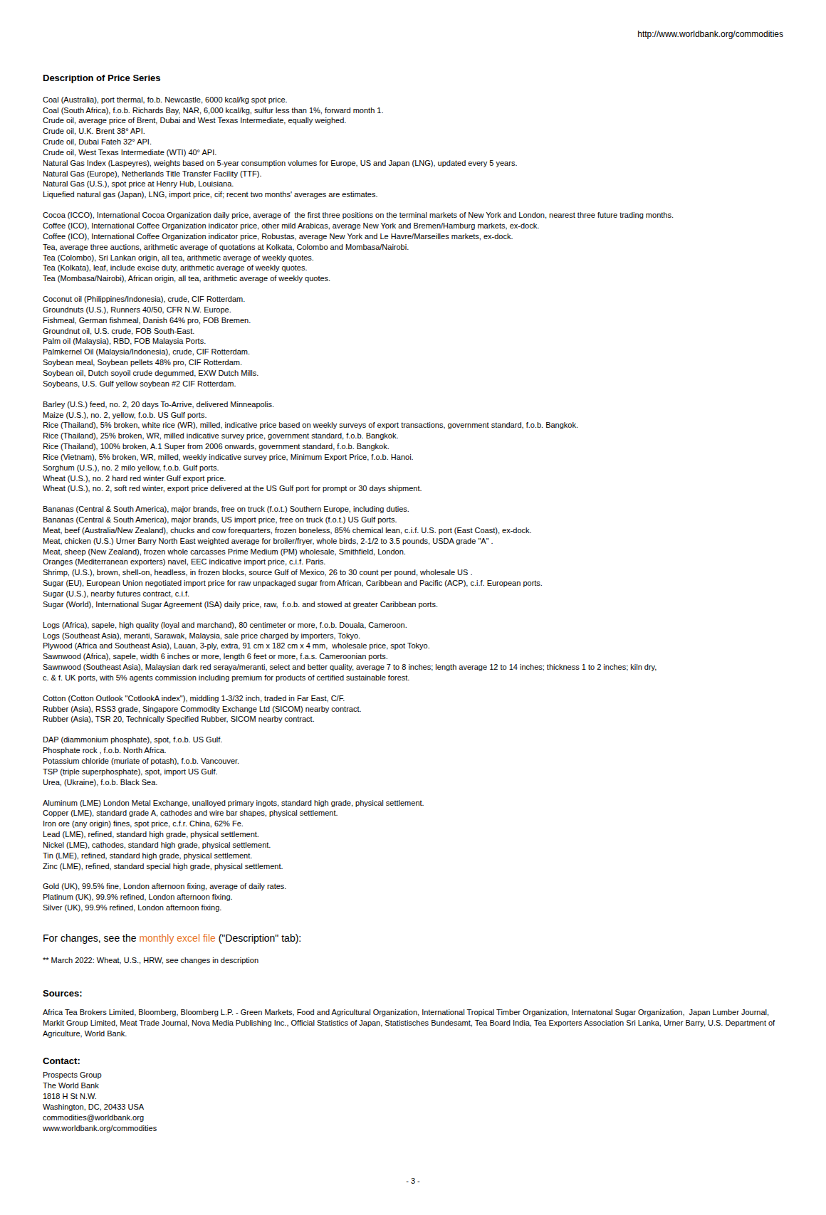http://www.worldbank.org/commodities
Description of Price Series
Coal (Australia), port thermal, fo.b. Newcastle, 6000 kcal/kg spot price.
Coal (South Africa), f.o.b. Richards Bay, NAR, 6,000 kcal/kg, sulfur less than 1%, forward month 1.
Crude oil, average price of Brent, Dubai and West Texas Intermediate, equally weighed.
Crude oil, U.K. Brent 38° API.
Crude oil, Dubai Fateh 32° API.
Crude oil, West Texas Intermediate (WTI) 40° API.
Natural Gas Index (Laspeyres), weights based on 5-year consumption volumes for Europe, US and Japan (LNG), updated every 5 years.
Natural Gas (Europe), Netherlands Title Transfer Facility (TTF).
Natural Gas (U.S.), spot price at Henry Hub, Louisiana.
Liquefied natural gas (Japan), LNG, import price, cif; recent two months' averages are estimates.
Cocoa (ICCO), International Cocoa Organization daily price, average of the first three positions on the terminal markets of New York and London, nearest three future trading months.
Coffee (ICO), International Coffee Organization indicator price, other mild Arabicas, average New York and Bremen/Hamburg markets, ex-dock.
Coffee (ICO), International Coffee Organization indicator price, Robustas, average New York and Le Havre/Marseilles markets, ex-dock.
Tea, average three auctions, arithmetic average of quotations at Kolkata, Colombo and Mombasa/Nairobi.
Tea (Colombo), Sri Lankan origin, all tea, arithmetic average of weekly quotes.
Tea (Kolkata), leaf, include excise duty, arithmetic average of weekly quotes.
Tea (Mombasa/Nairobi), African origin, all tea, arithmetic average of weekly quotes.
Coconut oil (Philippines/Indonesia), crude, CIF Rotterdam.
Groundnuts (U.S.), Runners 40/50, CFR N.W. Europe.
Fishmeal, German fishmeal, Danish 64% pro, FOB Bremen.
Groundnut oil, U.S. crude, FOB South-East.
Palm oil (Malaysia), RBD, FOB Malaysia Ports.
Palmkernel Oil (Malaysia/Indonesia), crude, CIF Rotterdam.
Soybean meal, Soybean pellets 48% pro, CIF Rotterdam.
Soybean oil, Dutch soyoil crude degummed, EXW Dutch Mills.
Soybeans, U.S. Gulf yellow soybean #2 CIF Rotterdam.
Barley (U.S.) feed, no. 2, 20 days To-Arrive, delivered Minneapolis.
Maize (U.S.), no. 2, yellow, f.o.b. US Gulf ports.
Rice (Thailand), 5% broken, white rice (WR), milled, indicative price based on weekly surveys of export transactions, government standard, f.o.b. Bangkok.
Rice (Thailand), 25% broken, WR, milled indicative survey price, government standard, f.o.b. Bangkok.
Rice (Thailand), 100% broken, A.1 Super from 2006 onwards, government standard, f.o.b. Bangkok.
Rice (Vietnam), 5% broken, WR, milled, weekly indicative survey price, Minimum Export Price, f.o.b. Hanoi.
Sorghum (U.S.), no. 2 milo yellow, f.o.b. Gulf ports.
Wheat (U.S.), no. 2 hard red winter Gulf export price.
Wheat (U.S.), no. 2, soft red winter, export price delivered at the US Gulf port for prompt or 30 days shipment.
Bananas (Central & South America), major brands, free on truck (f.o.t.) Southern Europe, including duties.
Bananas (Central & South America), major brands, US import price, free on truck (f.o.t.) US Gulf ports.
Meat, beef (Australia/New Zealand), chucks and cow forequarters, frozen boneless, 85% chemical lean, c.i.f. U.S. port (East Coast), ex-dock.
Meat, chicken (U.S.) Urner Barry North East weighted average for broiler/fryer, whole birds, 2-1/2 to 3.5 pounds, USDA grade "A" .
Meat, sheep (New Zealand), frozen whole carcasses Prime Medium (PM) wholesale, Smithfield, London.
Oranges (Mediterranean exporters) navel, EEC indicative import price, c.i.f. Paris.
Shrimp, (U.S.), brown, shell-on, headless, in frozen blocks, source Gulf of Mexico, 26 to 30 count per pound, wholesale US .
Sugar (EU), European Union negotiated import price for raw unpackaged sugar from African, Caribbean and Pacific (ACP), c.i.f. European ports.
Sugar (U.S.), nearby futures contract, c.i.f.
Sugar (World), International Sugar Agreement (ISA) daily price, raw, f.o.b. and stowed at greater Caribbean ports.
Logs (Africa), sapele, high quality (loyal and marchand), 80 centimeter or more, f.o.b. Douala, Cameroon.
Logs (Southeast Asia), meranti, Sarawak, Malaysia, sale price charged by importers, Tokyo.
Plywood (Africa and Southeast Asia), Lauan, 3-ply, extra, 91 cm x 182 cm x 4 mm, wholesale price, spot Tokyo.
Sawnwood (Africa), sapele, width 6 inches or more, length 6 feet or more, f.a.s. Cameroonian ports.
Sawnwood (Southeast Asia), Malaysian dark red seraya/meranti, select and better quality, average 7 to 8 inches; length average 12 to 14 inches; thickness 1 to 2 inches; kiln dry,
c. & f. UK ports, with 5% agents commission including premium for products of certified sustainable forest.
Cotton (Cotton Outlook "CotlookA index"), middling 1-3/32 inch, traded in Far East, C/F.
Rubber (Asia), RSS3 grade, Singapore Commodity Exchange Ltd (SICOM) nearby contract.
Rubber (Asia), TSR 20, Technically Specified Rubber, SICOM nearby contract.
DAP (diammonium phosphate), spot, f.o.b. US Gulf.
Phosphate rock , f.o.b. North Africa.
Potassium chloride (muriate of potash), f.o.b. Vancouver.
TSP (triple superphosphate), spot, import US Gulf.
Urea, (Ukraine), f.o.b. Black Sea.
Aluminum (LME) London Metal Exchange, unalloyed primary ingots, standard high grade, physical settlement.
Copper (LME), standard grade A, cathodes and wire bar shapes, physical settlement.
Iron ore (any origin) fines, spot price, c.f.r. China, 62% Fe.
Lead (LME), refined, standard high grade, physical settlement.
Nickel (LME), cathodes, standard high grade, physical settlement.
Tin (LME), refined, standard high grade, physical settlement.
Zinc (LME), refined, standard special high grade, physical settlement.
Gold (UK), 99.5% fine, London afternoon fixing, average of daily rates.
Platinum (UK), 99.9% refined, London afternoon fixing.
Silver (UK), 99.9% refined, London afternoon fixing.
For changes, see the monthly excel file ("Description" tab):
** March 2022: Wheat, U.S., HRW, see changes in description
Sources:
Africa Tea Brokers Limited, Bloomberg, Bloomberg L.P. - Green Markets, Food and Agricultural Organization, International Tropical Timber Organization, Internatonal Sugar Organization, Japan Lumber Journal, Markit Group Limited, Meat Trade Journal, Nova Media Publishing Inc., Official Statistics of Japan, Statistisches Bundesamt, Tea Board India, Tea Exporters Association Sri Lanka, Urner Barry, U.S. Department of Agriculture, World Bank.
Contact:
Prospects Group
The World Bank
1818 H St N.W.
Washington, DC, 20433 USA
commodities@worldbank.org
www.worldbank.org/commodities
- 3 -